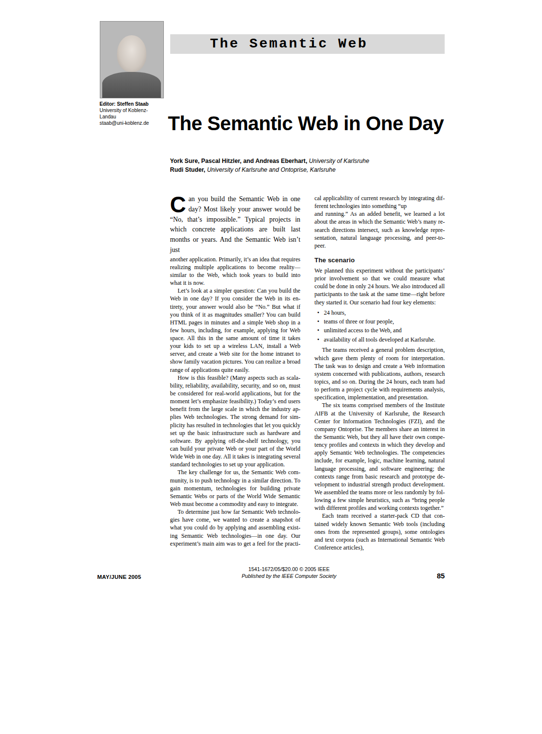The Semantic Web
Editor: Steffen Staab
University of Koblenz-Landau
staab@uni-koblenz.de
The Semantic Web in One Day
York Sure, Pascal Hitzler, and Andreas Eberhart, University of Karlsruhe
Rudi Studer, University of Karlsruhe and Ontoprise, Karlsruhe
Can you build the Semantic Web in one day? Most likely your answer would be “No, that’s impossible.” Typical projects in which concrete applications are built last months or years. And the Semantic Web isn’t just
another application. Primarily, it’s an idea that requires realizing multiple applications to become reality—similar to the Web, which took years to build into what it is now.
Let’s look at a simpler question: Can you build the Web in one day? If you consider the Web in its entirety, your answer would also be “No.” But what if you think of it as magnitudes smaller? You can build HTML pages in minutes and a simple Web shop in a few hours, including, for example, applying for Web space. All this in the same amount of time it takes your kids to set up a wireless LAN, install a Web server, and create a Web site for the home intranet to show family vacation pictures. You can realize a broad range of applications quite easily.
How is this feasible? (Many aspects such as scalability, reliability, availability, security, and so on, must be considered for real-world applications, but for the moment let’s emphasize feasibility.) Today’s end users benefit from the large scale in which the industry applies Web technologies. The strong demand for simplicity has resulted in technologies that let you quickly set up the basic infrastructure such as hardware and software. By applying off-the-shelf technology, you can build your private Web or your part of the World Wide Web in one day. All it takes is integrating several standard technologies to set up your application.
The key challenge for us, the Semantic Web community, is to push technology in a similar direction. To gain momentum, technologies for building private Semantic Webs or parts of the World Wide Semantic Web must become a commodity and easy to integrate.
To determine just how far Semantic Web technologies have come, we wanted to create a snapshot of what you could do by applying and assembling existing Semantic Web technologies—in one day. Our experiment’s main aim was to get a feel for the practical applicability of current research by integrating different technologies into something “up
and running.” As an added benefit, we learned a lot about the areas in which the Semantic Web’s many research directions intersect, such as knowledge representation, natural language processing, and peer-to-peer.
The scenario
We planned this experiment without the participants’ prior involvement so that we could measure what could be done in only 24 hours. We also introduced all participants to the task at the same time—right before they started it. Our scenario had four key elements:
24 hours,
teams of three or four people,
unlimited access to the Web, and
availability of all tools developed at Karlsruhe.
The teams received a general problem description, which gave them plenty of room for interpretation. The task was to design and create a Web information system concerned with publications, authors, research topics, and so on. During the 24 hours, each team had to perform a project cycle with requirements analysis, specification, implementation, and presentation.
The six teams comprised members of the Institute AIFB at the University of Karlsruhe, the Research Center for Information Technologies (FZI), and the company Ontoprise. The members share an interest in the Semantic Web, but they all have their own competency profiles and contexts in which they develop and apply Semantic Web technologies. The competencies include, for example, logic, machine learning, natural language processing, and software engineering; the contexts range from basic research and prototype development to industrial strength product development. We assembled the teams more or less randomly by following a few simple heuristics, such as “bring people with different profiles and working contexts together.”
Each team received a starter-pack CD that contained widely known Semantic Web tools (including ones from the represented groups), some ontologies and text corpora (such as International Semantic Web Conference articles),
MAY/JUNE 2005
1541-1672/05/$20.00 © 2005 IEEE
Published by the IEEE Computer Society
85